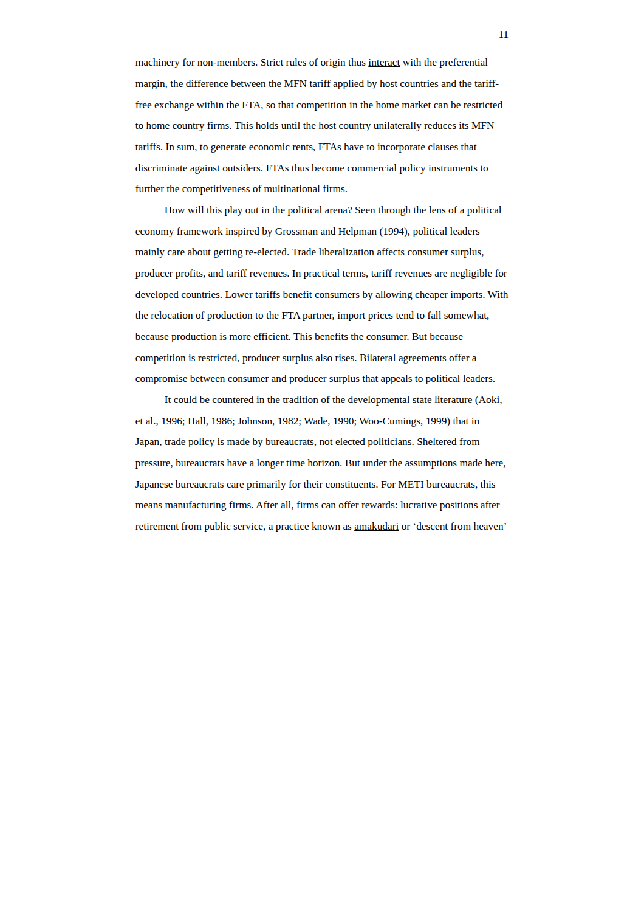11
machinery for non-members. Strict rules of origin thus interact with the preferential margin, the difference between the MFN tariff applied by host countries and the tariff-free exchange within the FTA, so that competition in the home market can be restricted to home country firms. This holds until the host country unilaterally reduces its MFN tariffs. In sum, to generate economic rents, FTAs have to incorporate clauses that discriminate against outsiders. FTAs thus become commercial policy instruments to further the competitiveness of multinational firms.
How will this play out in the political arena? Seen through the lens of a political economy framework inspired by Grossman and Helpman (1994), political leaders mainly care about getting re-elected. Trade liberalization affects consumer surplus, producer profits, and tariff revenues. In practical terms, tariff revenues are negligible for developed countries. Lower tariffs benefit consumers by allowing cheaper imports. With the relocation of production to the FTA partner, import prices tend to fall somewhat, because production is more efficient. This benefits the consumer. But because competition is restricted, producer surplus also rises. Bilateral agreements offer a compromise between consumer and producer surplus that appeals to political leaders.
It could be countered in the tradition of the developmental state literature (Aoki, et al., 1996; Hall, 1986; Johnson, 1982; Wade, 1990; Woo-Cumings, 1999) that in Japan, trade policy is made by bureaucrats, not elected politicians. Sheltered from pressure, bureaucrats have a longer time horizon. But under the assumptions made here, Japanese bureaucrats care primarily for their constituents. For METI bureaucrats, this means manufacturing firms. After all, firms can offer rewards: lucrative positions after retirement from public service, a practice known as amakudari or ‘descent from heaven’